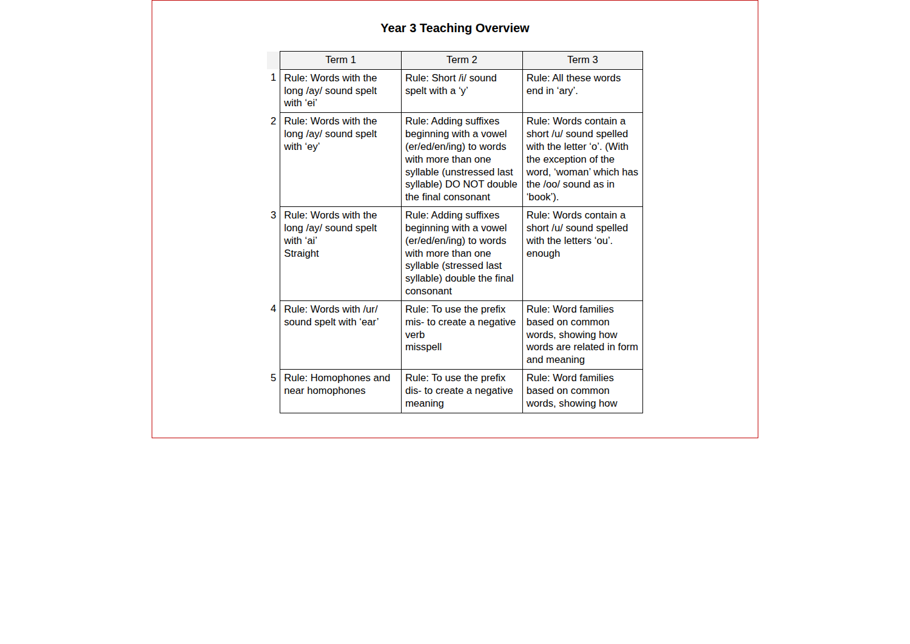Year 3 Teaching Overview
| | Term 1 | Term 2 | Term 3 |
| --- | --- | --- | --- |
| 1 | Rule: Words with the long /ay/ sound spelt with ‘ei’ | Rule: Short /i/ sound spelt with a ‘y’ | Rule: All these words end in ‘ary’. |
| 2 | Rule: Words with the long /ay/ sound spelt with ‘ey’ | Rule: Adding suffixes beginning with a vowel (er/ed/en/ing) to words with more than one syllable (unstressed last syllable) DO NOT double the final consonant | Rule: Words contain a short /u/ sound spelled with the letter ‘o’. (With the exception of the word, ‘woman’ which has the /oo/ sound as in ‘book’). |
| 3 | Rule: Words with the long /ay/ sound spelt with ‘ai’ Straight | Rule: Adding suffixes beginning with a vowel (er/ed/en/ing) to words with more than one syllable (stressed last syllable) double the final consonant | Rule: Words contain a short /u/ sound spelled with the letters ‘ou’. enough |
| 4 | Rule: Words with /ur/ sound spelt with ‘ear’ | Rule: To use the prefix mis- to create a negative verb misspell | Rule: Word families based on common words, showing how words are related in form and meaning |
| 5 | Rule: Homophones and near homophones | Rule: To use the prefix dis- to create a negative meaning | Rule: Word families based on common words, showing how |